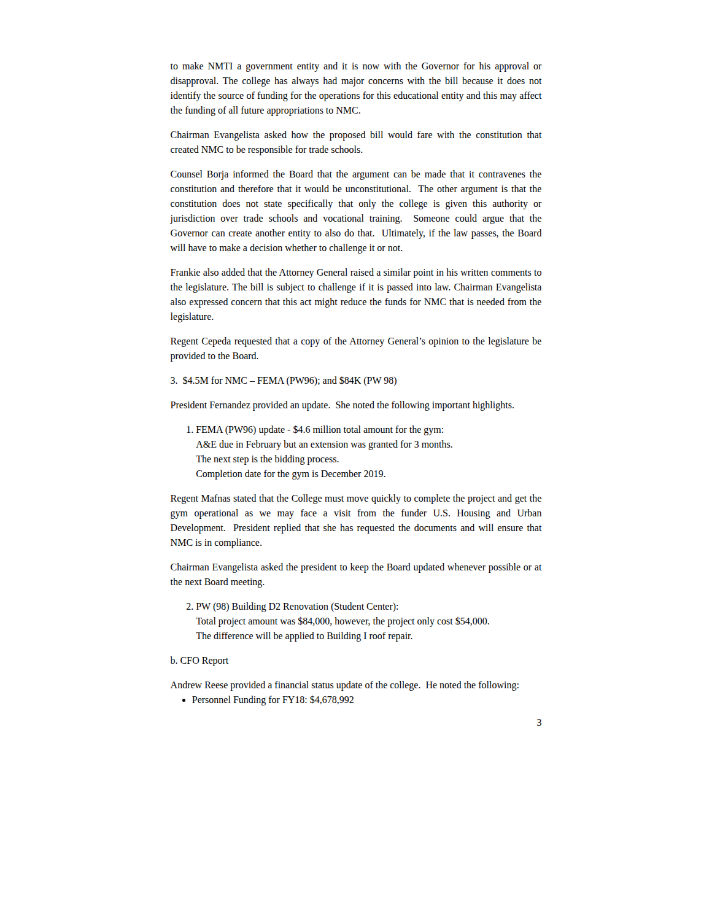to make NMTI a government entity and it is now with the Governor for his approval or disapproval. The college has always had major concerns with the bill because it does not identify the source of funding for the operations for this educational entity and this may affect the funding of all future appropriations to NMC.
Chairman Evangelista asked how the proposed bill would fare with the constitution that created NMC to be responsible for trade schools.
Counsel Borja informed the Board that the argument can be made that it contravenes the constitution and therefore that it would be unconstitutional. The other argument is that the constitution does not state specifically that only the college is given this authority or jurisdiction over trade schools and vocational training. Someone could argue that the Governor can create another entity to also do that. Ultimately, if the law passes, the Board will have to make a decision whether to challenge it or not.
Frankie also added that the Attorney General raised a similar point in his written comments to the legislature. The bill is subject to challenge if it is passed into law. Chairman Evangelista also expressed concern that this act might reduce the funds for NMC that is needed from the legislature.
Regent Cepeda requested that a copy of the Attorney General’s opinion to the legislature be provided to the Board.
3. $4.5M for NMC – FEMA (PW96); and $84K (PW 98)
President Fernandez provided an update. She noted the following important highlights.
FEMA (PW96) update - $4.6 million total amount for the gym:
A&E due in February but an extension was granted for 3 months.
The next step is the bidding process.
Completion date for the gym is December 2019.
Regent Mafnas stated that the College must move quickly to complete the project and get the gym operational as we may face a visit from the funder U.S. Housing and Urban Development. President replied that she has requested the documents and will ensure that NMC is in compliance.
Chairman Evangelista asked the president to keep the Board updated whenever possible or at the next Board meeting.
PW (98) Building D2 Renovation (Student Center):
Total project amount was $84,000, however, the project only cost $54,000.
The difference will be applied to Building I roof repair.
b. CFO Report
Andrew Reese provided a financial status update of the college. He noted the following:
Personnel Funding for FY18: $4,678,992
3